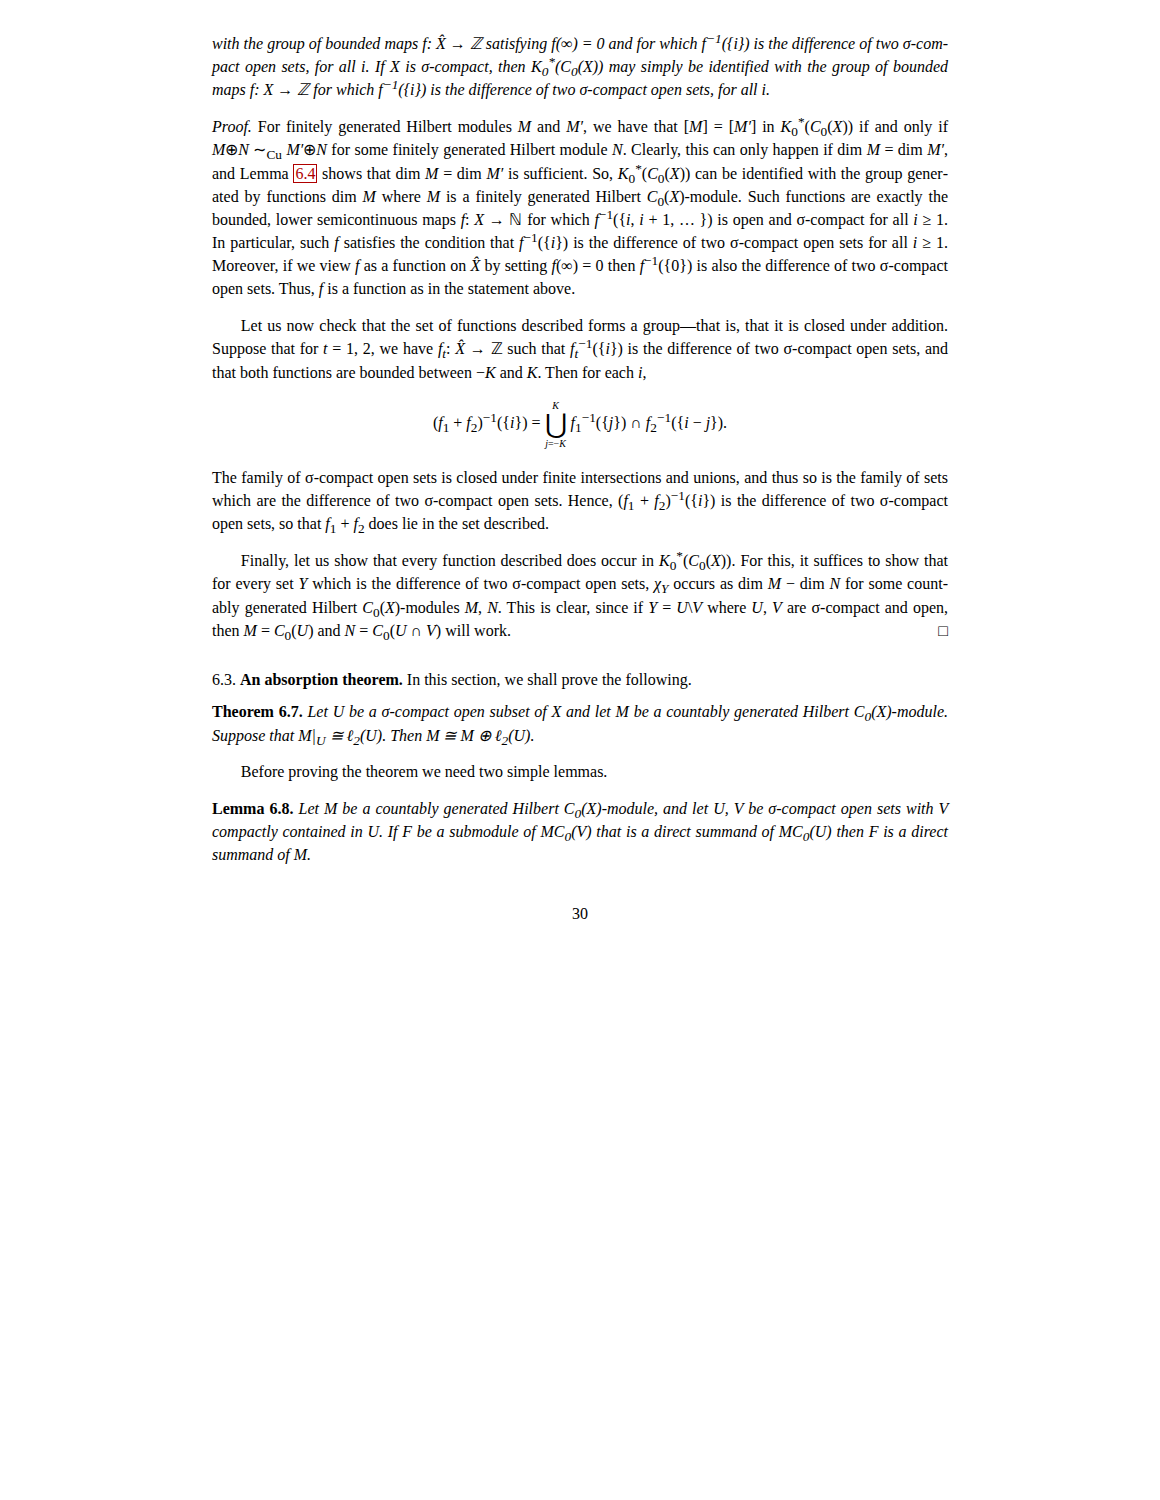with the group of bounded maps f: X̂ → ℤ satisfying f(∞) = 0 and for which f−1({i}) is the difference of two σ-compact open sets, for all i. If X is σ-compact, then K0*(C0(X)) may simply be identified with the group of bounded maps f: X → ℤ for which f−1({i}) is the difference of two σ-compact open sets, for all i.
Proof. For finitely generated Hilbert modules M and M′, we have that [M] = [M′] in K0*(C0(X)) if and only if M⊕N ∼Cu M′⊕N for some finitely generated Hilbert module N. Clearly, this can only happen if dim M = dim M′, and Lemma 6.4 shows that dim M = dim M′ is sufficient. So, K0*(C0(X)) can be identified with the group generated by functions dim M where M is a finitely generated Hilbert C0(X)-module. Such functions are exactly the bounded, lower semicontinuous maps f: X → ℕ for which f−1({i, i + 1, … }) is open and σ-compact for all i ≥ 1. In particular, such f satisfies the condition that f−1({i}) is the difference of two σ-compact open sets for all i ≥ 1. Moreover, if we view f as a function on X̂ by setting f(∞) = 0 then f−1({0}) is also the difference of two σ-compact open sets. Thus, f is a function as in the statement above.
Let us now check that the set of functions described forms a group—that is, that it is closed under addition. Suppose that for t = 1, 2, we have ft: X̂ → ℤ such that ft−1({i}) is the difference of two σ-compact open sets, and that both functions are bounded between −K and K. Then for each i,
(f1 + f2)−1({i}) = K⋃j=−K f1−1({j}) ∩ f2−1({i − j}).
The family of σ-compact open sets is closed under finite intersections and unions, and thus so is the family of sets which are the difference of two σ-compact open sets. Hence, (f1 + f2)−1({i}) is the difference of two σ-compact open sets, so that f1 + f2 does lie in the set described.
Finally, let us show that every function described does occur in K0*(C0(X)). For this, it suffices to show that for every set Y which is the difference of two σ-compact open sets, χY occurs as dim M − dim N for some countably generated Hilbert C0(X)-modules M, N. This is clear, since if Y = U\V where U, V are σ-compact and open, then M = C0(U) and N = C0(U ∩ V) will work. □
6.3. An absorption theorem. In this section, we shall prove the following.
Theorem 6.7. Let U be a σ-compact open subset of X and let M be a countably generated Hilbert C0(X)-module. Suppose that M|U ≅ ℓ2(U). Then M ≅ M ⊕ ℓ2(U).
Before proving the theorem we need two simple lemmas.
Lemma 6.8. Let M be a countably generated Hilbert C0(X)-module, and let U, V be σ-compact open sets with V compactly contained in U. If F be a submodule of MC0(V) that is a direct summand of MC0(U) then F is a direct summand of M.
30